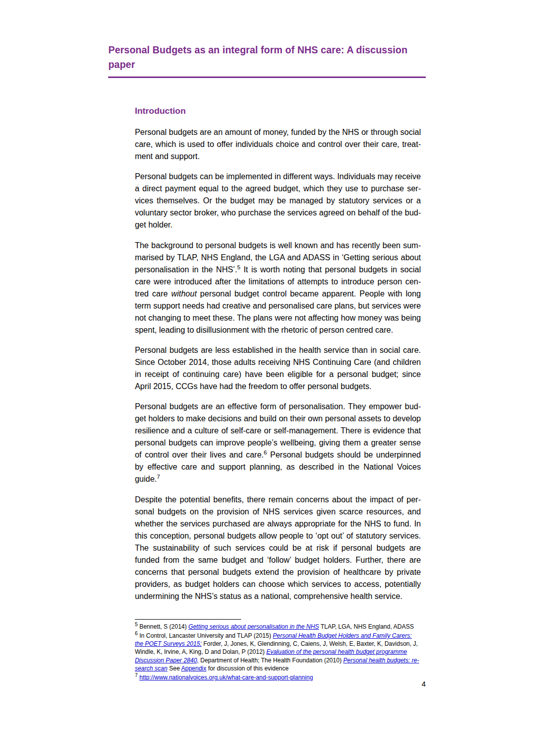Personal Budgets as an integral form of NHS care: A discussion paper
Introduction
Personal budgets are an amount of money, funded by the NHS or through social care, which is used to offer individuals choice and control over their care, treatment and support.
Personal budgets can be implemented in different ways. Individuals may receive a direct payment equal to the agreed budget, which they use to purchase services themselves. Or the budget may be managed by statutory services or a voluntary sector broker, who purchase the services agreed on behalf of the budget holder.
The background to personal budgets is well known and has recently been summarised by TLAP, NHS England, the LGA and ADASS in ‘Getting serious about personalisation in the NHS’.5 It is worth noting that personal budgets in social care were introduced after the limitations of attempts to introduce person centred care without personal budget control became apparent. People with long term support needs had creative and personalised care plans, but services were not changing to meet these. The plans were not affecting how money was being spent, leading to disillusionment with the rhetoric of person centred care.
Personal budgets are less established in the health service than in social care. Since October 2014, those adults receiving NHS Continuing Care (and children in receipt of continuing care) have been eligible for a personal budget; since April 2015, CCGs have had the freedom to offer personal budgets.
Personal budgets are an effective form of personalisation. They empower budget holders to make decisions and build on their own personal assets to develop resilience and a culture of self-care or self-management. There is evidence that personal budgets can improve people’s wellbeing, giving them a greater sense of control over their lives and care.6 Personal budgets should be underpinned by effective care and support planning, as described in the National Voices guide.7
Despite the potential benefits, there remain concerns about the impact of personal budgets on the provision of NHS services given scarce resources, and whether the services purchased are always appropriate for the NHS to fund. In this conception, personal budgets allow people to ‘opt out’ of statutory services. The sustainability of such services could be at risk if personal budgets are funded from the same budget and ‘follow’ budget holders. Further, there are concerns that personal budgets extend the provision of healthcare by private providers, as budget holders can choose which services to access, potentially undermining the NHS’s status as a national, comprehensive health service.
5 Bennett, S (2014) Getting serious about personalisation in the NHS TLAP, LGA, NHS England, ADASS
6 In Control, Lancaster University and TLAP (2015) Personal Health Budget Holders and Family Carers: the POET Surveys 2015; Forder, J, Jones, K, Glendinning, C, Caiens, J, Welsh, E, Baxter, K, Davidson, J, Windle, K, Irvine, A, King, D and Dolan, P (2012) Evaluation of the personal health budget programme Discussion Paper 2840, Department of Health; The Health Foundation (2010) Personal health budgets: research scan See Appendix for discussion of this evidence
7 http://www.nationalvoices.org.uk/what-care-and-support-planning
4